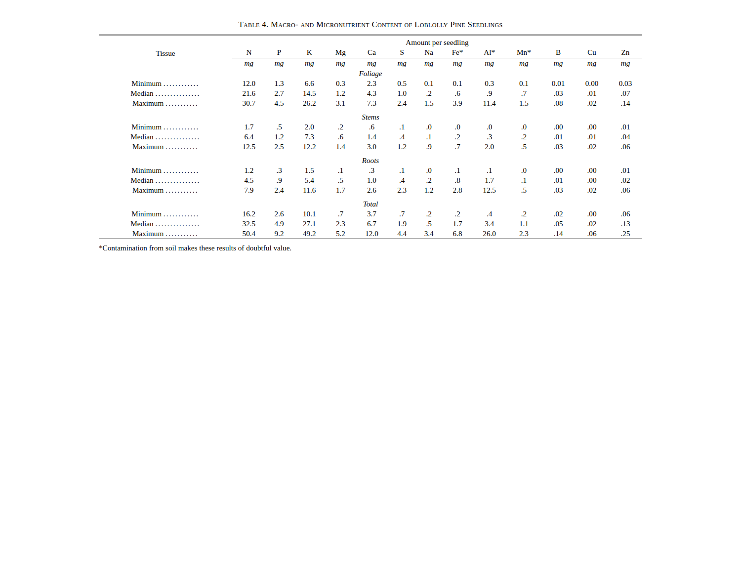Table 4. Macro- and Micronutrient Content of Loblolly Pine Seedlings
| Tissue | Amount per seedling |
| --- | --- |
| N | P | K | Mg | Ca | S | Na | Fe* | Al* | Mn* | B | Cu | Zn |
| | mg | mg | mg | mg | mg | mg | mg | mg | mg | mg | mg | mg | mg |
| Foliage |
| Minimum ............ | 12.0 | 1.3 | 6.6 | 0.3 | 2.3 | 0.5 | 0.1 | 0.1 | 0.3 | 0.1 | 0.01 | 0.00 | 0.03 |
| Median ............... | 21.6 | 2.7 | 14.5 | 1.2 | 4.3 | 1.0 | .2 | .6 | .9 | .7 | .03 | .01 | .07 |
| Maximum ........... | 30.7 | 4.5 | 26.2 | 3.1 | 7.3 | 2.4 | 1.5 | 3.9 | 11.4 | 1.5 | .08 | .02 | .14 |
| Stems |
| Minimum ............ | 1.7 | .5 | 2.0 | .2 | .6 | .1 | .0 | .0 | .0 | .0 | .00 | .00 | .01 |
| Median ............... | 6.4 | 1.2 | 7.3 | .6 | 1.4 | .4 | .1 | .2 | .3 | .2 | .01 | .01 | .04 |
| Maximum ........... | 12.5 | 2.5 | 12.2 | 1.4 | 3.0 | 1.2 | .9 | .7 | 2.0 | .5 | .03 | .02 | .06 |
| Roots |
| Minimum ............ | 1.2 | .3 | 1.5 | .1 | .3 | .1 | .0 | .1 | .1 | .0 | .00 | .00 | .01 |
| Median ............... | 4.5 | .9 | 5.4 | .5 | 1.0 | .4 | .2 | .8 | 1.7 | .1 | .01 | .00 | .02 |
| Maximum ........... | 7.9 | 2.4 | 11.6 | 1.7 | 2.6 | 2.3 | 1.2 | 2.8 | 12.5 | .5 | .03 | .02 | .06 |
| Total |
| Minimum ............ | 16.2 | 2.6 | 10.1 | .7 | 3.7 | .7 | .2 | .2 | .4 | .2 | .02 | .00 | .06 |
| Median ............... | 32.5 | 4.9 | 27.1 | 2.3 | 6.7 | 1.9 | .5 | 1.7 | 3.4 | 1.1 | .05 | .02 | .13 |
| Maximum ........... | 50.4 | 9.2 | 49.2 | 5.2 | 12.0 | 4.4 | 3.4 | 6.8 | 26.0 | 2.3 | .14 | .06 | .25 |
*Contamination from soil makes these results of doubtful value.